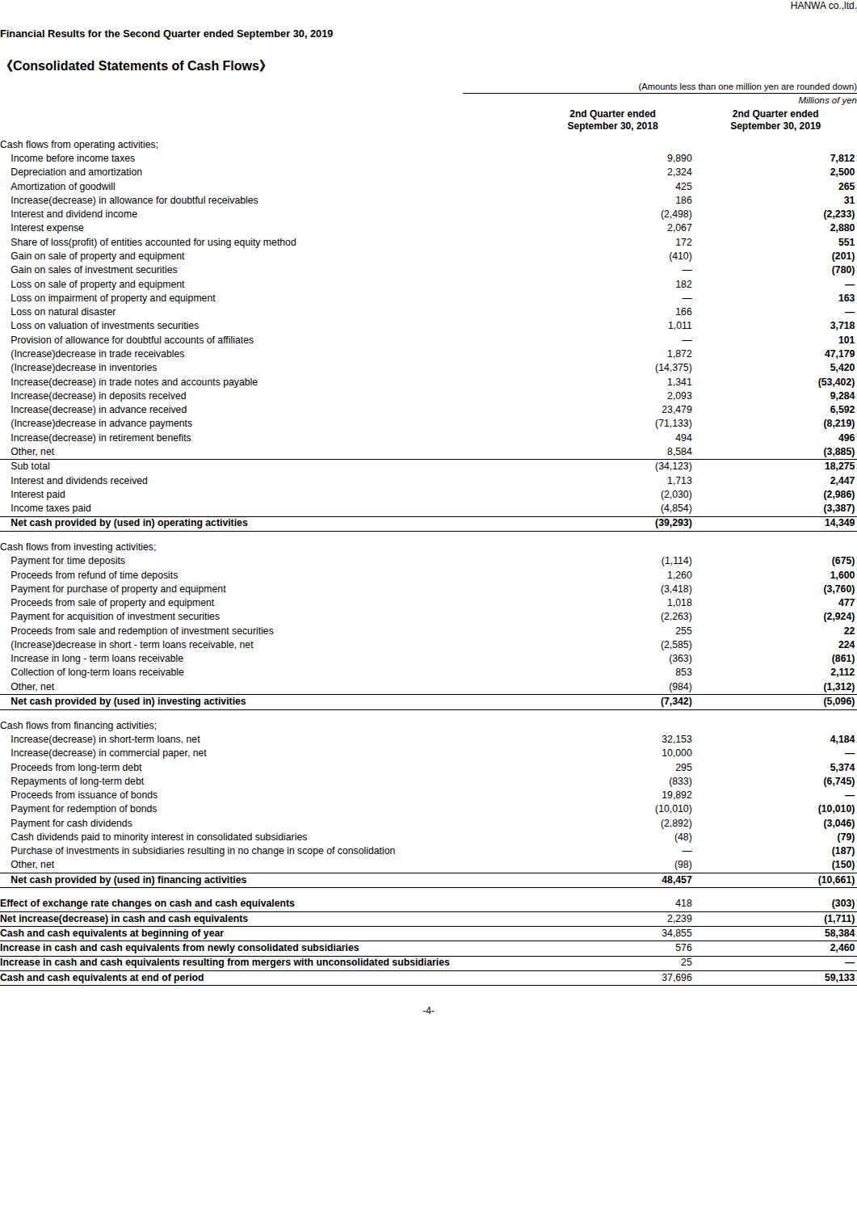HANWA co.,ltd.
Financial Results for the Second Quarter ended September 30, 2019
《Consolidated Statements of Cash Flows》
(Amounts less than one million yen are rounded down)
Millions of yen
| | 2nd Quarter ended September 30, 2018 | 2nd Quarter ended September 30, 2019 |
| --- | --- | --- |
| Cash flows from operating activities; | | |
| Income before income taxes | 9,890 | 7,812 |
| Depreciation and amortization | 2,324 | 2,500 |
| Amortization of goodwill | 425 | 265 |
| Increase(decrease) in allowance for doubtful receivables | 186 | 31 |
| Interest and dividend income | (2,498) | (2,233) |
| Interest expense | 2,067 | 2,880 |
| Share of loss(profit) of entities accounted for using equity method | 172 | 551 |
| Gain on sale of property and equipment | (410) | (201) |
| Gain on sales of investment securities | — | (780) |
| Loss on sale of property and equipment | 182 | — |
| Loss on impairment of property and equipment | — | 163 |
| Loss on natural disaster | 166 | — |
| Loss on valuation of investments securities | 1,011 | 3,718 |
| Provision of allowance for doubtful accounts of affiliates | — | 101 |
| (Increase)decrease in trade receivables | 1,872 | 47,179 |
| (Increase)decrease in inventories | (14,375) | 5,420 |
| Increase(decrease) in trade notes and accounts payable | 1,341 | (53,402) |
| Increase(decrease) in deposits received | 2,093 | 9,284 |
| Increase(decrease) in advance received | 23,479 | 6,592 |
| (Increase)decrease in advance payments | (71,133) | (8,219) |
| Increase(decrease) in retirement benefits | 494 | 496 |
| Other, net | 8,584 | (3,885) |
| Sub total | (34,123) | 18,275 |
| Interest and dividends received | 1,713 | 2,447 |
| Interest paid | (2,030) | (2,986) |
| Income taxes paid | (4,854) | (3,387) |
| Net cash provided by (used in) operating activities | (39,293) | 14,349 |
| Cash flows from investing activities; | | |
| Payment for time deposits | (1,114) | (675) |
| Proceeds from refund of time deposits | 1,260 | 1,600 |
| Payment for purchase of property and equipment | (3,418) | (3,760) |
| Proceeds from sale of property and equipment | 1,018 | 477 |
| Payment for acquisition of investment securities | (2,263) | (2,924) |
| Proceeds from sale and redemption of investment securities | 255 | 22 |
| (Increase)decrease in short - term loans receivable, net | (2,585) | 224 |
| Increase in long - term loans receivable | (363) | (861) |
| Collection of long-term loans receivable | 853 | 2,112 |
| Other, net | (984) | (1,312) |
| Net cash provided by (used in) investing activities | (7,342) | (5,096) |
| Cash flows from financing activities; | | |
| Increase(decrease) in short-term loans, net | 32,153 | 4,184 |
| Increase(decrease) in commercial paper, net | 10,000 | — |
| Proceeds from long-term debt | 295 | 5,374 |
| Repayments of long-term debt | (833) | (6,745) |
| Proceeds from issuance of bonds | 19,892 | — |
| Payment for redemption of bonds | (10,010) | (10,010) |
| Payment for cash dividends | (2,892) | (3,046) |
| Cash dividends paid to minority interest in consolidated subsidiaries | (48) | (79) |
| Purchase of investments in subsidiaries resulting in no change in scope of consolidation | — | (187) |
| Other, net | (98) | (150) |
| Net cash provided by (used in) financing activities | 48,457 | (10,661) |
| Effect of exchange rate changes on cash and cash equivalents | 418 | (303) |
| Net increase(decrease) in cash and cash equivalents | 2,239 | (1,711) |
| Cash and cash equivalents at beginning of year | 34,855 | 58,384 |
| Increase in cash and cash equivalents from newly consolidated subsidiaries | 576 | 2,460 |
| Increase in cash and cash equivalents resulting from mergers with unconsolidated subsidiaries | 25 | — |
| Cash and cash equivalents at end of period | 37,696 | 59,133 |
-4-